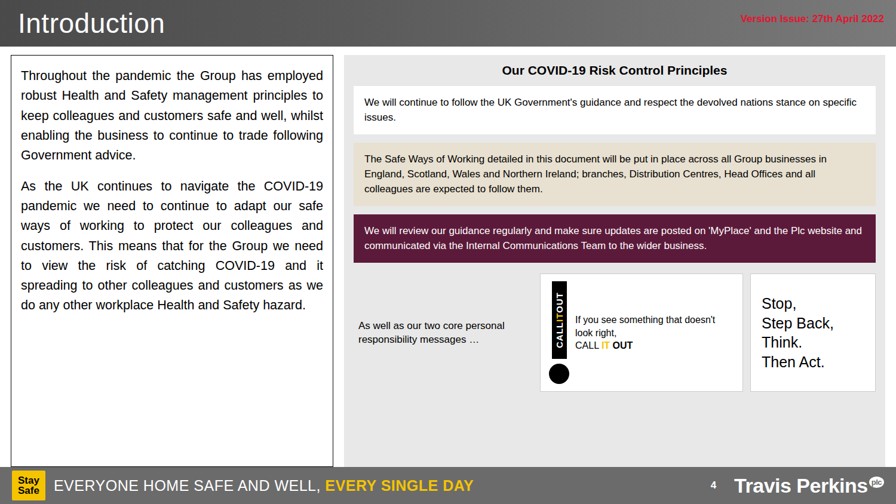Introduction
Version Issue: 27th April 2022
Throughout the pandemic the Group has employed robust Health and Safety management principles to keep colleagues and customers safe and well, whilst enabling the business to continue to trade following Government advice.
As the UK continues to navigate the COVID-19 pandemic we need to continue to adapt our safe ways of working to protect our colleagues and customers. This means that for the Group we need to view the risk of catching COVID-19 and it spreading to other colleagues and customers as we do any other workplace Health and Safety hazard.
Our COVID-19 Risk Control Principles
We will continue to follow the UK Government's guidance and respect the devolved nations stance on specific issues.
The Safe Ways of Working detailed in this document will be put in place across all Group businesses in England, Scotland, Wales and Northern Ireland; branches, Distribution Centres, Head Offices and all colleagues are expected to follow them.
We will review our guidance regularly and make sure updates are posted on 'MyPlace' and the Plc website and communicated via the Internal Communications Team to the wider business.
As well as our two core personal responsibility messages …
CALL IT OUT
If you see something that doesn't look right,
CALL IT OUT
Stop,
Step Back,
Think.
Then Act.
Stay Safe
EVERYONE HOME SAFE AND WELL, EVERY SINGLE DAY
4
Travis Perkinsplc